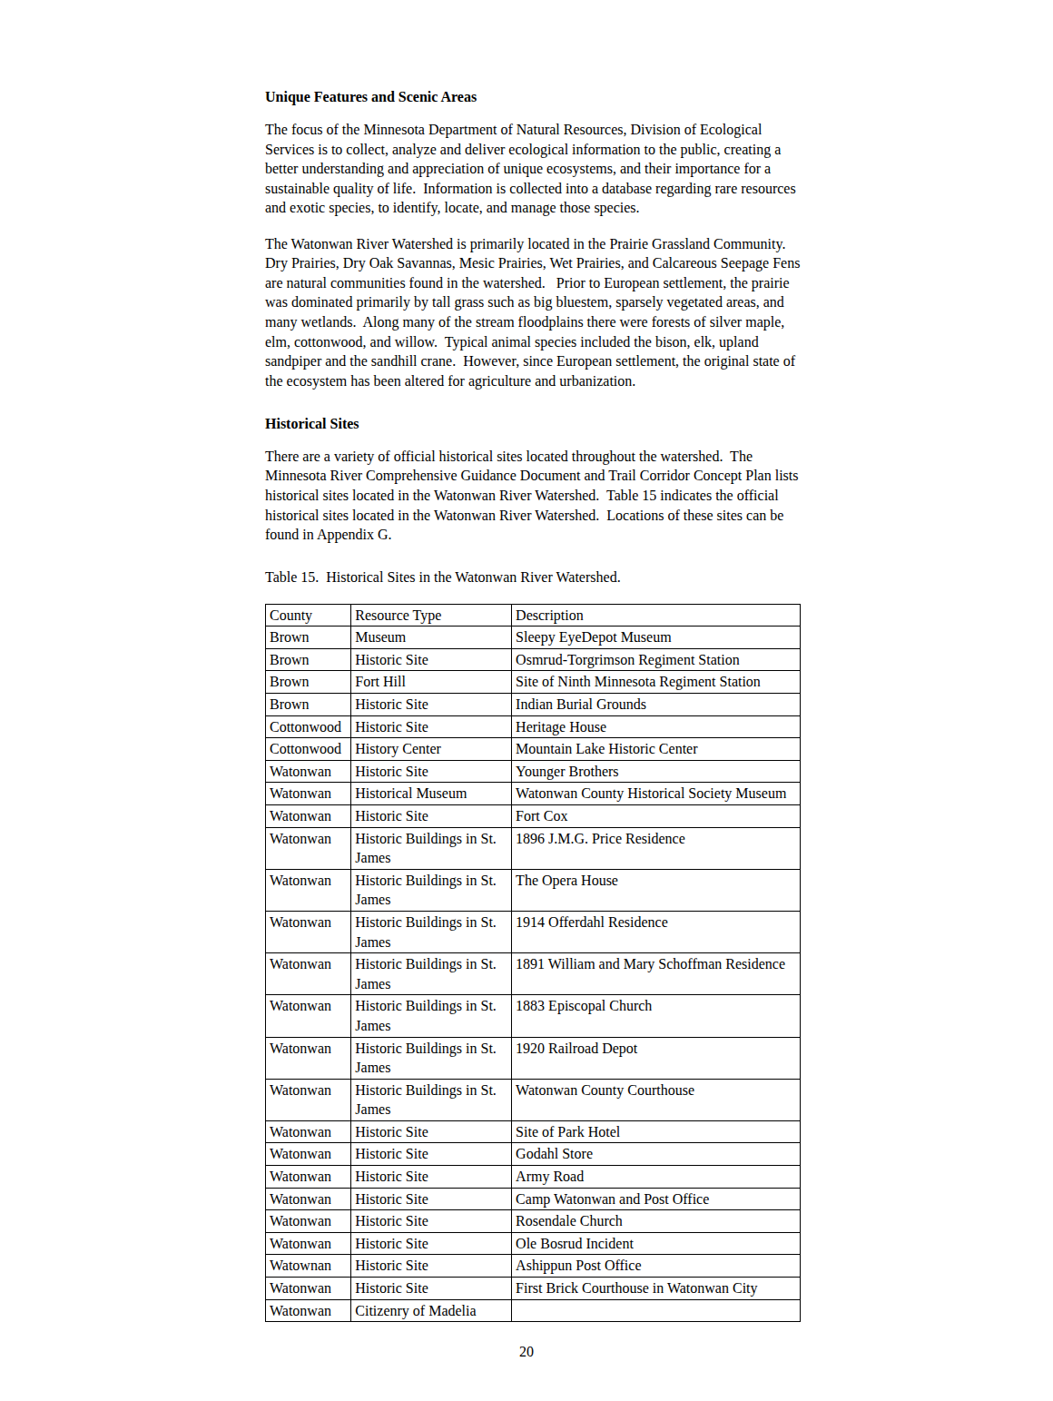Unique Features and Scenic Areas
The focus of the Minnesota Department of Natural Resources, Division of Ecological Services is to collect, analyze and deliver ecological information to the public, creating a better understanding and appreciation of unique ecosystems, and their importance for a sustainable quality of life. Information is collected into a database regarding rare resources and exotic species, to identify, locate, and manage those species.
The Watonwan River Watershed is primarily located in the Prairie Grassland Community. Dry Prairies, Dry Oak Savannas, Mesic Prairies, Wet Prairies, and Calcareous Seepage Fens are natural communities found in the watershed. Prior to European settlement, the prairie was dominated primarily by tall grass such as big bluestem, sparsely vegetated areas, and many wetlands. Along many of the stream floodplains there were forests of silver maple, elm, cottonwood, and willow. Typical animal species included the bison, elk, upland sandpiper and the sandhill crane. However, since European settlement, the original state of the ecosystem has been altered for agriculture and urbanization.
Historical Sites
There are a variety of official historical sites located throughout the watershed. The Minnesota River Comprehensive Guidance Document and Trail Corridor Concept Plan lists historical sites located in the Watonwan River Watershed. Table 15 indicates the official historical sites located in the Watonwan River Watershed. Locations of these sites can be found in Appendix G.
Table 15. Historical Sites in the Watonwan River Watershed.
| County | Resource Type | Description |
| --- | --- | --- |
| Brown | Museum | Sleepy EyeDepot Museum |
| Brown | Historic Site | Osmrud-Torgrimson Regiment Station |
| Brown | Fort Hill | Site of Ninth Minnesota Regiment Station |
| Brown | Historic Site | Indian Burial Grounds |
| Cottonwood | Historic Site | Heritage House |
| Cottonwood | History Center | Mountain Lake Historic Center |
| Watonwan | Historic Site | Younger Brothers |
| Watonwan | Historical Museum | Watonwan County Historical Society Museum |
| Watonwan | Historic Site | Fort Cox |
| Watonwan | Historic Buildings in St. James | 1896 J.M.G. Price Residence |
| Watonwan | Historic Buildings in St. James | The Opera House |
| Watonwan | Historic Buildings in St. James | 1914 Offerdahl Residence |
| Watonwan | Historic Buildings in St. James | 1891 William and Mary Schoffman Residence |
| Watonwan | Historic Buildings in St. James | 1883 Episcopal Church |
| Watonwan | Historic Buildings in St. James | 1920 Railroad Depot |
| Watonwan | Historic Buildings in St. James | Watonwan County Courthouse |
| Watonwan | Historic Site | Site of Park Hotel |
| Watonwan | Historic Site | Godahl Store |
| Watonwan | Historic Site | Army Road |
| Watonwan | Historic Site | Camp Watonwan and Post Office |
| Watonwan | Historic Site | Rosendale Church |
| Watonwan | Historic Site | Ole Bosrud Incident |
| Watownan | Historic Site | Ashippun Post Office |
| Watonwan | Historic Site | First Brick Courthouse in Watonwan City |
| Watonwan | Citizenry of Madelia | |
20